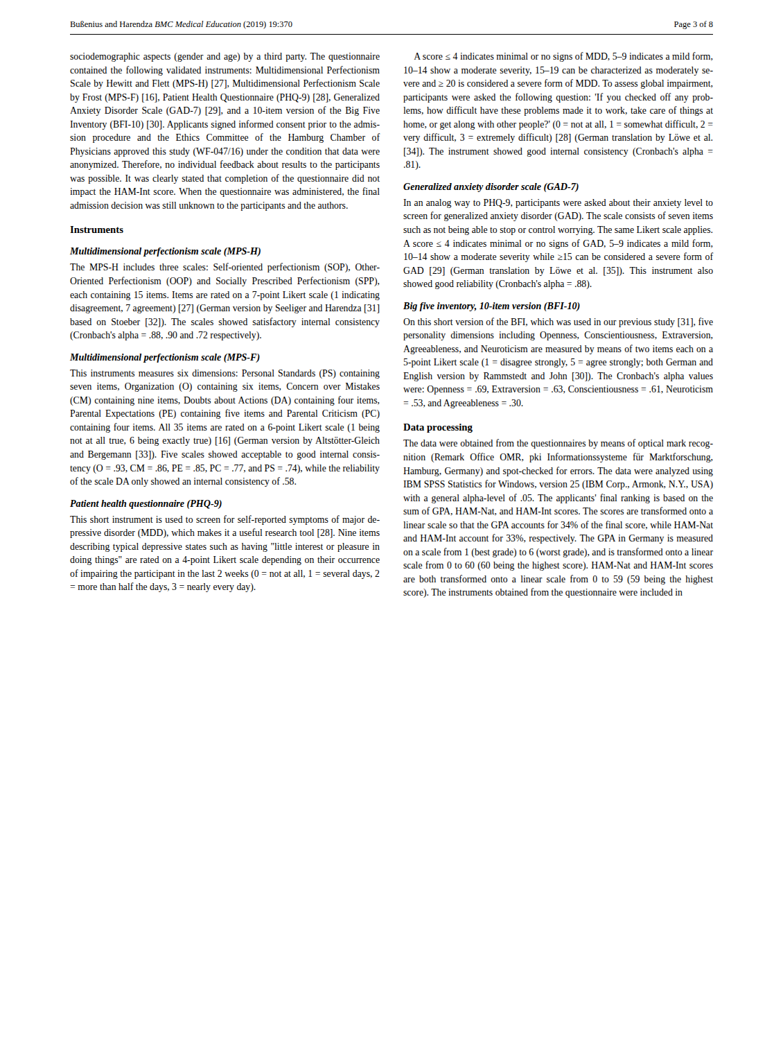Bußenius and Harendza BMC Medical Education (2019) 19:370
Page 3 of 8
sociodemographic aspects (gender and age) by a third party. The questionnaire contained the following validated instruments: Multidimensional Perfectionism Scale by Hewitt and Flett (MPS-H) [27], Multidimensional Perfectionism Scale by Frost (MPS-F) [16], Patient Health Questionnaire (PHQ-9) [28], Generalized Anxiety Disorder Scale (GAD-7) [29], and a 10-item version of the Big Five Inventory (BFI-10) [30]. Applicants signed informed consent prior to the admission procedure and the Ethics Committee of the Hamburg Chamber of Physicians approved this study (WF-047/16) under the condition that data were anonymized. Therefore, no individual feedback about results to the participants was possible. It was clearly stated that completion of the questionnaire did not impact the HAM-Int score. When the questionnaire was administered, the final admission decision was still unknown to the participants and the authors.
Instruments
Multidimensional perfectionism scale (MPS-H)
The MPS-H includes three scales: Self-oriented perfectionism (SOP), Other-Oriented Perfectionism (OOP) and Socially Prescribed Perfectionism (SPP), each containing 15 items. Items are rated on a 7-point Likert scale (1 indicating disagreement, 7 agreement) [27] (German version by Seeliger and Harendza [31] based on Stoeber [32]). The scales showed satisfactory internal consistency (Cronbach's alpha = .88, .90 and .72 respectively).
Multidimensional perfectionism scale (MPS-F)
This instruments measures six dimensions: Personal Standards (PS) containing seven items, Organization (O) containing six items, Concern over Mistakes (CM) containing nine items, Doubts about Actions (DA) containing four items, Parental Expectations (PE) containing five items and Parental Criticism (PC) containing four items. All 35 items are rated on a 6-point Likert scale (1 being not at all true, 6 being exactly true) [16] (German version by Altstötter-Gleich and Bergemann [33]). Five scales showed acceptable to good internal consistency (O = .93, CM = .86, PE = .85, PC = .77, and PS = .74), while the reliability of the scale DA only showed an internal consistency of .58.
Patient health questionnaire (PHQ-9)
This short instrument is used to screen for self-reported symptoms of major depressive disorder (MDD), which makes it a useful research tool [28]. Nine items describing typical depressive states such as having "little interest or pleasure in doing things" are rated on a 4-point Likert scale depending on their occurrence of impairing the participant in the last 2 weeks (0 = not at all, 1 = several days, 2 = more than half the days, 3 = nearly every day).
A score ≤ 4 indicates minimal or no signs of MDD, 5–9 indicates a mild form, 10–14 show a moderate severity, 15–19 can be characterized as moderately severe and ≥ 20 is considered a severe form of MDD. To assess global impairment, participants were asked the following question: 'If you checked off any problems, how difficult have these problems made it to work, take care of things at home, or get along with other people?' (0 = not at all, 1 = somewhat difficult, 2 = very difficult, 3 = extremely difficult) [28] (German translation by Löwe et al. [34]). The instrument showed good internal consistency (Cronbach's alpha = .81).
Generalized anxiety disorder scale (GAD-7)
In an analog way to PHQ-9, participants were asked about their anxiety level to screen for generalized anxiety disorder (GAD). The scale consists of seven items such as not being able to stop or control worrying. The same Likert scale applies. A score ≤ 4 indicates minimal or no signs of GAD, 5–9 indicates a mild form, 10–14 show a moderate severity while ≥15 can be considered a severe form of GAD [29] (German translation by Löwe et al. [35]). This instrument also showed good reliability (Cronbach's alpha = .88).
Big five inventory, 10-item version (BFI-10)
On this short version of the BFI, which was used in our previous study [31], five personality dimensions including Openness, Conscientiousness, Extraversion, Agreeableness, and Neuroticism are measured by means of two items each on a 5-point Likert scale (1 = disagree strongly, 5 = agree strongly; both German and English version by Rammstedt and John [30]). The Cronbach's alpha values were: Openness = .69, Extraversion = .63, Conscientiousness = .61, Neuroticism = .53, and Agreeableness = .30.
Data processing
The data were obtained from the questionnaires by means of optical mark recognition (Remark Office OMR, pki Informationssysteme für Marktforschung, Hamburg, Germany) and spot-checked for errors. The data were analyzed using IBM SPSS Statistics for Windows, version 25 (IBM Corp., Armonk, N.Y., USA) with a general alpha-level of .05. The applicants' final ranking is based on the sum of GPA, HAM-Nat, and HAM-Int scores. The scores are transformed onto a linear scale so that the GPA accounts for 34% of the final score, while HAM-Nat and HAM-Int account for 33%, respectively. The GPA in Germany is measured on a scale from 1 (best grade) to 6 (worst grade), and is transformed onto a linear scale from 0 to 60 (60 being the highest score). HAM-Nat and HAM-Int scores are both transformed onto a linear scale from 0 to 59 (59 being the highest score). The instruments obtained from the questionnaire were included in